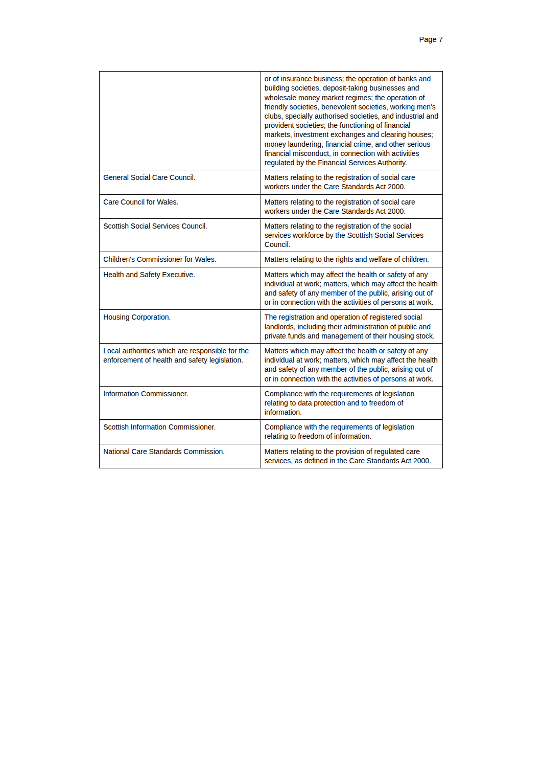Page 7
| | or of insurance business; the operation of banks and building societies, deposit-taking businesses and wholesale money market regimes; the operation of friendly societies, benevolent societies, working men's clubs, specially authorised societies, and industrial and provident societies; the functioning of financial markets, investment exchanges and clearing houses; money laundering, financial crime, and other serious financial misconduct, in connection with activities regulated by the Financial Services Authority. |
| General Social Care Council. | Matters relating to the registration of social care workers under the Care Standards Act 2000. |
| Care Council for Wales. | Matters relating to the registration of social care workers under the Care Standards Act 2000. |
| Scottish Social Services Council. | Matters relating to the registration of the social services workforce by the Scottish Social Services Council. |
| Children's Commissioner for Wales. | Matters relating to the rights and welfare of children. |
| Health and Safety Executive. | Matters which may affect the health or safety of any individual at work; matters, which may affect the health and safety of any member of the public, arising out of or in connection with the activities of persons at work. |
| Housing Corporation. | The registration and operation of registered social landlords, including their administration of public and private funds and management of their housing stock. |
| Local authorities which are responsible for the enforcement of health and safety legislation. | Matters which may affect the health or safety of any individual at work; matters, which may affect the health and safety of any member of the public, arising out of or in connection with the activities of persons at work. |
| Information Commissioner. | Compliance with the requirements of legislation relating to data protection and to freedom of information. |
| Scottish Information Commissioner. | Compliance with the requirements of legislation relating to freedom of information. |
| National Care Standards Commission. | Matters relating to the provision of regulated care services, as defined in the Care Standards Act 2000. |